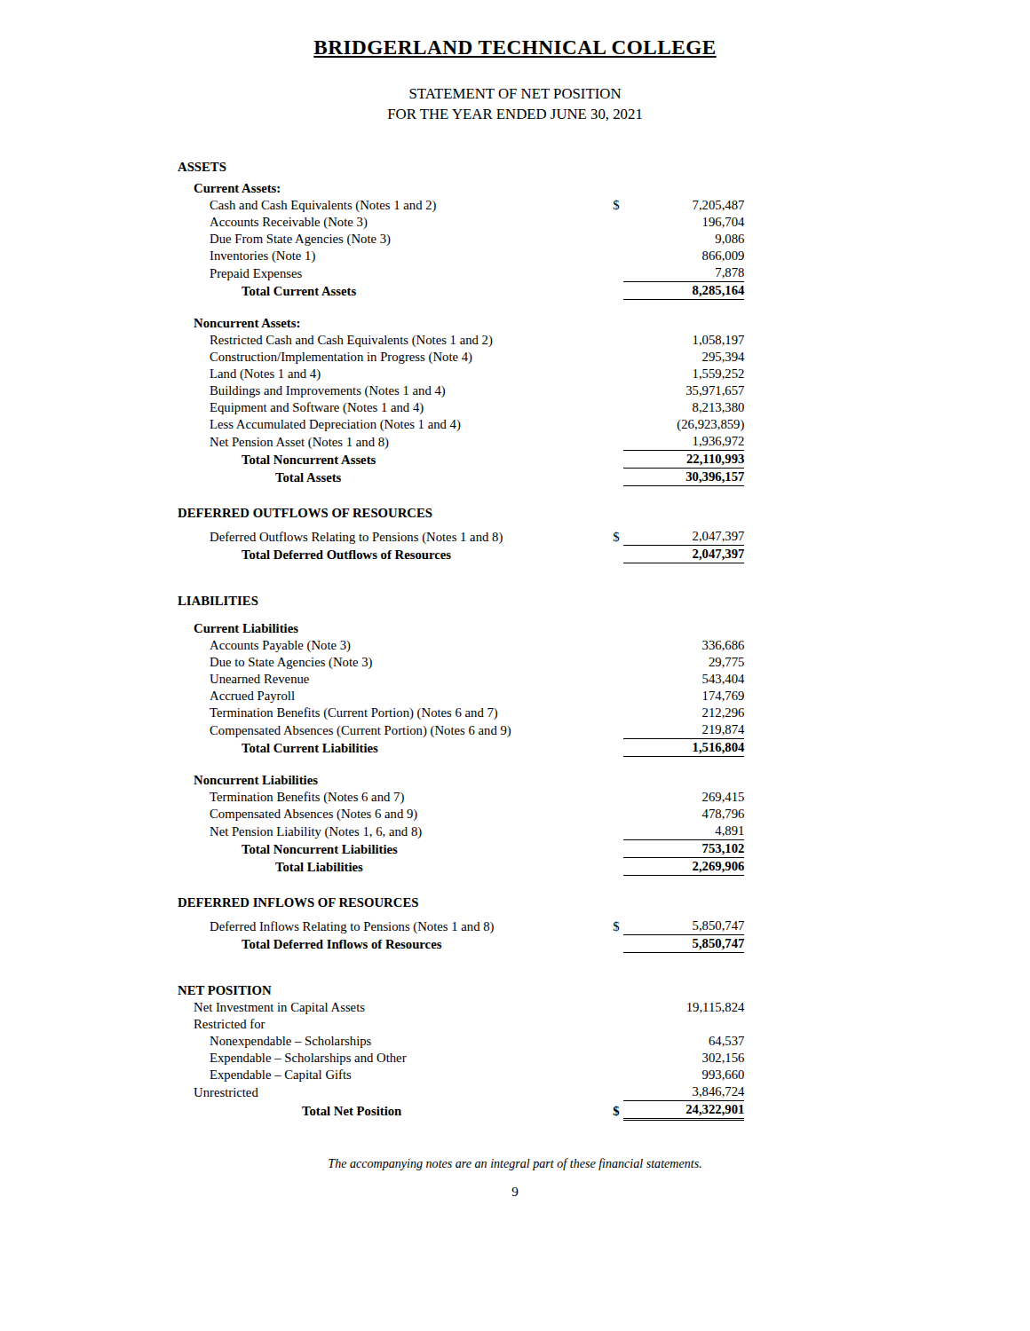BRIDGERLAND TECHNICAL COLLEGE
STATEMENT OF NET POSITION
FOR THE YEAR ENDED JUNE 30, 2021
| ASSETS | | | |
| Current Assets: | | | |
| Cash and Cash Equivalents (Notes 1 and 2) | $ | 7,205,487 | |
| Accounts Receivable (Note 3) | | 196,704 | |
| Due From State Agencies (Note 3) | | 9,086 | |
| Inventories (Note 1) | | 866,009 | |
| Prepaid Expenses | | 7,878 | |
| Total Current Assets | | 8,285,164 | |
| Noncurrent Assets: | | | |
| Restricted Cash and Cash Equivalents (Notes 1 and 2) | | 1,058,197 | |
| Construction/Implementation in Progress (Note 4) | | 295,394 | |
| Land (Notes 1 and 4) | | 1,559,252 | |
| Buildings and Improvements (Notes 1 and 4) | | 35,971,657 | |
| Equipment and Software (Notes 1 and 4) | | 8,213,380 | |
| Less Accumulated Depreciation (Notes 1 and 4) | | (26,923,859) | |
| Net Pension Asset (Notes 1 and 8) | | 1,936,972 | |
| Total Noncurrent Assets | | 22,110,993 | |
| Total Assets | | 30,396,157 | |
| DEFERRED OUTFLOWS OF RESOURCES | | | |
| Deferred Outflows Relating to Pensions (Notes 1 and 8) | $ | 2,047,397 | |
| Total Deferred Outflows of Resources | | 2,047,397 | |
| LIABILITIES | | | |
| Current Liabilities | | | |
| Accounts Payable (Note 3) | | 336,686 | |
| Due to State Agencies (Note 3) | | 29,775 | |
| Unearned Revenue | | 543,404 | |
| Accrued Payroll | | 174,769 | |
| Termination Benefits (Current Portion) (Notes 6 and 7) | | 212,296 | |
| Compensated Absences (Current Portion) (Notes 6 and 9) | | 219,874 | |
| Total Current Liabilities | | 1,516,804 | |
| Noncurrent Liabilities | | | |
| Termination Benefits (Notes 6 and 7) | | 269,415 | |
| Compensated Absences (Notes 6 and 9) | | 478,796 | |
| Net Pension Liability (Notes 1, 6, and 8) | | 4,891 | |
| Total Noncurrent Liabilities | | 753,102 | |
| Total Liabilities | | 2,269,906 | |
| DEFERRED INFLOWS OF RESOURCES | | | |
| Deferred Inflows Relating to Pensions (Notes 1 and 8) | $ | 5,850,747 | |
| Total Deferred Inflows of Resources | | 5,850,747 | |
| NET POSITION | | | |
| Net Investment in Capital Assets | | 19,115,824 | |
| Restricted for | | | |
| Nonexpendable – Scholarships | | 64,537 | |
| Expendable – Scholarships and Other | | 302,156 | |
| Expendable – Capital Gifts | | 993,660 | |
| Unrestricted | | 3,846,724 | |
| Total Net Position | $ | 24,322,901 | |
The accompanying notes are an integral part of these financial statements.
9